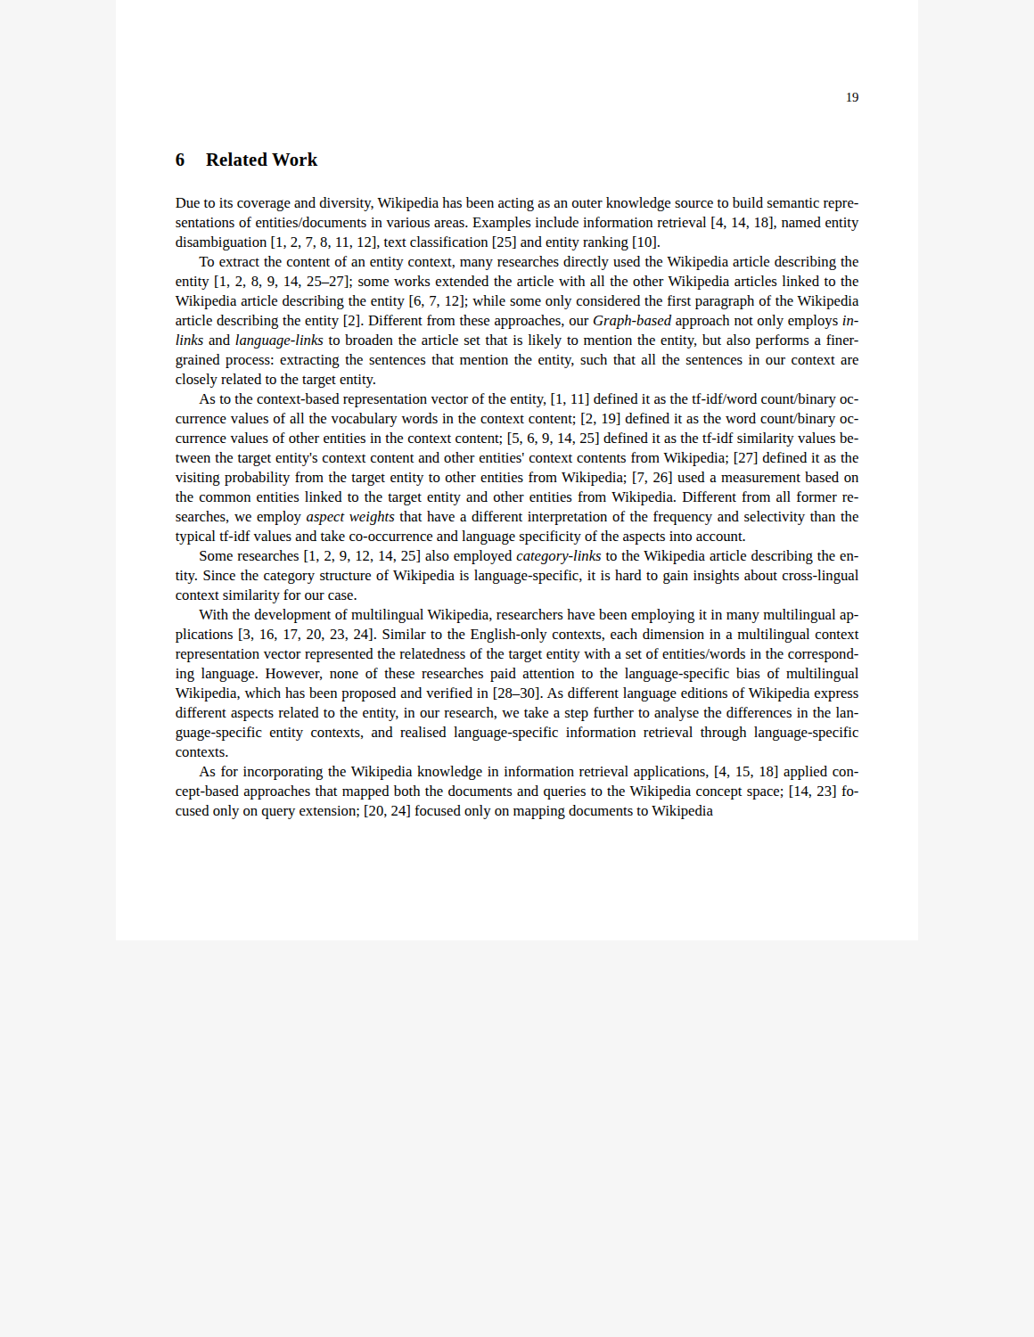19
6 Related Work
Due to its coverage and diversity, Wikipedia has been acting as an outer knowledge source to build semantic representations of entities/documents in various areas. Examples include information retrieval [4, 14, 18], named entity disambiguation [1, 2, 7, 8, 11, 12], text classification [25] and entity ranking [10].
To extract the content of an entity context, many researches directly used the Wikipedia article describing the entity [1, 2, 8, 9, 14, 25–27]; some works extended the article with all the other Wikipedia articles linked to the Wikipedia article describing the entity [6, 7, 12]; while some only considered the first paragraph of the Wikipedia article describing the entity [2]. Different from these approaches, our Graph-based approach not only employs in-links and language-links to broaden the article set that is likely to mention the entity, but also performs a finer-grained process: extracting the sentences that mention the entity, such that all the sentences in our context are closely related to the target entity.
As to the context-based representation vector of the entity, [1, 11] defined it as the tf-idf/word count/binary occurrence values of all the vocabulary words in the context content; [2, 19] defined it as the word count/binary occurrence values of other entities in the context content; [5, 6, 9, 14, 25] defined it as the tf-idf similarity values between the target entity's context content and other entities' context contents from Wikipedia; [27] defined it as the visiting probability from the target entity to other entities from Wikipedia; [7, 26] used a measurement based on the common entities linked to the target entity and other entities from Wikipedia. Different from all former researches, we employ aspect weights that have a different interpretation of the frequency and selectivity than the typical tf-idf values and take co-occurrence and language specificity of the aspects into account.
Some researches [1, 2, 9, 12, 14, 25] also employed category-links to the Wikipedia article describing the entity. Since the category structure of Wikipedia is language-specific, it is hard to gain insights about cross-lingual context similarity for our case.
With the development of multilingual Wikipedia, researchers have been employing it in many multilingual applications [3, 16, 17, 20, 23, 24]. Similar to the English-only contexts, each dimension in a multilingual context representation vector represented the relatedness of the target entity with a set of entities/words in the corresponding language. However, none of these researches paid attention to the language-specific bias of multilingual Wikipedia, which has been proposed and verified in [28–30]. As different language editions of Wikipedia express different aspects related to the entity, in our research, we take a step further to analyse the differences in the language-specific entity contexts, and realised language-specific information retrieval through language-specific contexts.
As for incorporating the Wikipedia knowledge in information retrieval applications, [4, 15, 18] applied concept-based approaches that mapped both the documents and queries to the Wikipedia concept space; [14, 23] focused only on query extension; [20, 24] focused only on mapping documents to Wikipedia